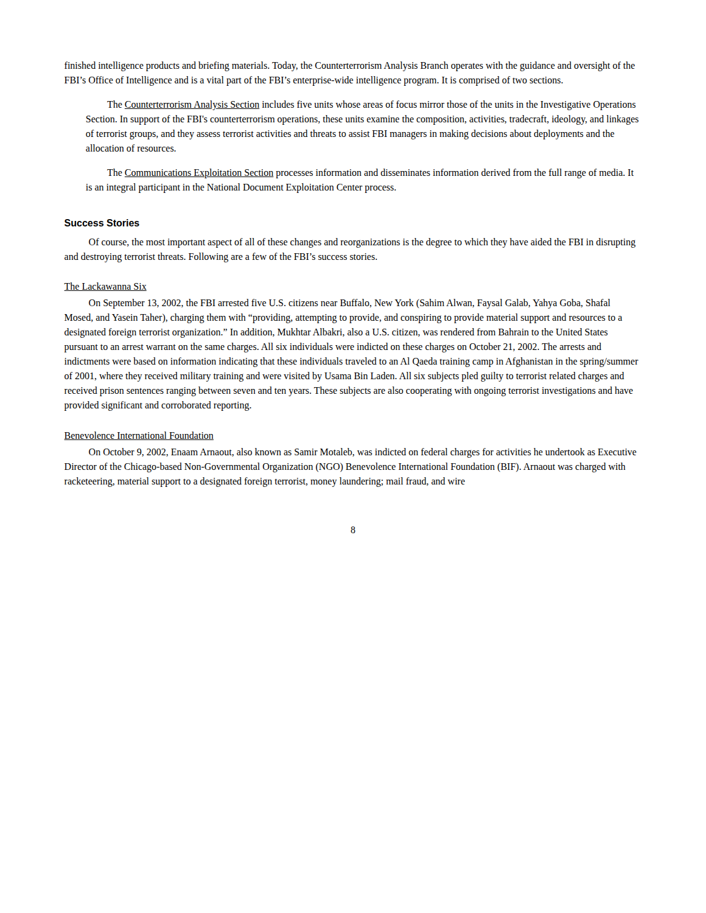finished intelligence products and briefing materials. Today, the Counterterrorism Analysis Branch operates with the guidance and oversight of the FBI’s Office of Intelligence and is a vital part of the FBI’s enterprise-wide intelligence program. It is comprised of two sections.
The Counterterrorism Analysis Section includes five units whose areas of focus mirror those of the units in the Investigative Operations Section. In support of the FBI's counterterrorism operations, these units examine the composition, activities, tradecraft, ideology, and linkages of terrorist groups, and they assess terrorist activities and threats to assist FBI managers in making decisions about deployments and the allocation of resources.
The Communications Exploitation Section processes information and disseminates information derived from the full range of media. It is an integral participant in the National Document Exploitation Center process.
Success Stories
Of course, the most important aspect of all of these changes and reorganizations is the degree to which they have aided the FBI in disrupting and destroying terrorist threats. Following are a few of the FBI’s success stories.
The Lackawanna Six
On September 13, 2002, the FBI arrested five U.S. citizens near Buffalo, New York (Sahim Alwan, Faysal Galab, Yahya Goba, Shafal Mosed, and Yasein Taher), charging them with “providing, attempting to provide, and conspiring to provide material support and resources to a designated foreign terrorist organization.” In addition, Mukhtar Albakri, also a U.S. citizen, was rendered from Bahrain to the United States pursuant to an arrest warrant on the same charges. All six individuals were indicted on these charges on October 21, 2002. The arrests and indictments were based on information indicating that these individuals traveled to an Al Qaeda training camp in Afghanistan in the spring/summer of 2001, where they received military training and were visited by Usama Bin Laden. All six subjects pled guilty to terrorist related charges and received prison sentences ranging between seven and ten years. These subjects are also cooperating with ongoing terrorist investigations and have provided significant and corroborated reporting.
Benevolence International Foundation
On October 9, 2002, Enaam Arnaout, also known as Samir Motaleb, was indicted on federal charges for activities he undertook as Executive Director of the Chicago-based Non-Governmental Organization (NGO) Benevolence International Foundation (BIF). Arnaout was charged with racketeering, material support to a designated foreign terrorist, money laundering; mail fraud, and wire
8